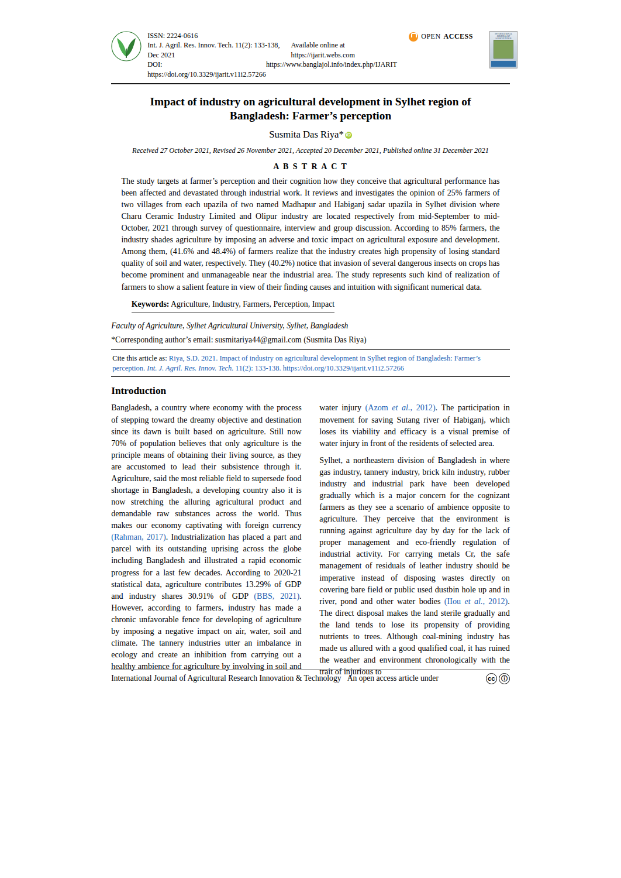ISSN: 2224-0616
Int. J. Agril. Res. Innov. Tech. 11(2): 133-138, Dec 2021 Available online at https://ijarit.webs.com
DOI: https://doi.org/10.3329/ijarit.v11i2.57266 https://www.banglajol.info/index.php/IJARIT
OPEN ACCESS
INTERNATIONAL JOURNAL OF AGRICULTURAL RESEARCH INNOVATION & TECHNOLOGY
Impact of industry on agricultural development in Sylhet region of
Bangladesh: Farmer’s perception
Susmita Das Riya*
Received 27 October 2021, Revised 26 November 2021, Accepted 20 December 2021, Published online 31 December 2021
A B S T R A C T
The study targets at farmer’s perception and their cognition how they conceive that agricultural performance has been affected and devastated through industrial work. It reviews and investigates the opinion of 25% farmers of two villages from each upazila of two named Madhapur and Habiganj sadar upazila in Sylhet division where Charu Ceramic Industry Limited and Olipur industry are located respectively from mid-September to mid-October, 2021 through survey of questionnaire, interview and group discussion. According to 85% farmers, the industry shades agriculture by imposing an adverse and toxic impact on agricultural exposure and development. Among them, (41.6% and 48.4%) of farmers realize that the industry creates high propensity of losing standard quality of soil and water, respectively. They (40.2%) notice that invasion of several dangerous insects on crops has become prominent and unmanageable near the industrial area. The study represents such kind of realization of farmers to show a salient feature in view of their finding causes and intuition with significant numerical data.
Keywords: Agriculture, Industry, Farmers, Perception, Impact
Faculty of Agriculture, Sylhet Agricultural University, Sylhet, Bangladesh
*Corresponding author’s email: susmitariya44@gmail.com (Susmita Das Riya)
Cite this article as: Riya, S.D. 2021. Impact of industry on agricultural development in Sylhet region of Bangladesh: Farmer’s perception. Int. J. Agril. Res. Innov. Tech. 11(2): 133-138. https://doi.org/10.3329/ijarit.v11i2.57266
Introduction
Bangladesh, a country where economy with the process of stepping toward the dreamy objective and destination since its dawn is built based on agriculture. Still now 70% of population believes that only agriculture is the principle means of obtaining their living source, as they are accustomed to lead their subsistence through it. Agriculture, said the most reliable field to supersede food shortage in Bangladesh, a developing country also it is now stretching the alluring agricultural product and demandable raw substances across the world. Thus makes our economy captivating with foreign currency (Rahman, 2017). Industrialization has placed a part and parcel with its outstanding uprising across the globe including Bangladesh and illustrated a rapid economic progress for a last few decades. According to 2020-21 statistical data, agriculture contributes 13.29% of GDP and industry shares 30.91% of GDP (BBS, 2021). However, according to farmers, industry has made a chronic unfavorable fence for developing of agriculture by imposing a negative impact on air, water, soil and climate. The tannery industries utter an imbalance in ecology and create an inhibition from carrying out a healthy ambience for agriculture by involving in soil and water injury (Azom et al., 2012). The participation in movement for saving Sutang river of Habiganj, which loses its viability and efficacy is a visual premise of water injury in front of the residents of selected area.
Sylhet, a northeastern division of Bangladesh in where gas industry, tannery industry, brick kiln industry, rubber industry and industrial park have been developed gradually which is a major concern for the cognizant farmers as they see a scenario of ambience opposite to agriculture. They perceive that the environment is running against agriculture day by day for the lack of proper management and eco-friendly regulation of industrial activity. For carrying metals Cr, the safe management of residuals of leather industry should be imperative instead of disposing wastes directly on covering bare field or public used dustbin hole up and in river, pond and other water bodies (IIou et al., 2012). The direct disposal makes the land sterile gradually and the land tends to lose its propensity of providing nutrients to trees. Although coal-mining industry has made us allured with a good qualified coal, it has ruined the weather and environment chronologically with the trait of injurious to
International Journal of Agricultural Research Innovation & Technology An open access article under cc ⓘ